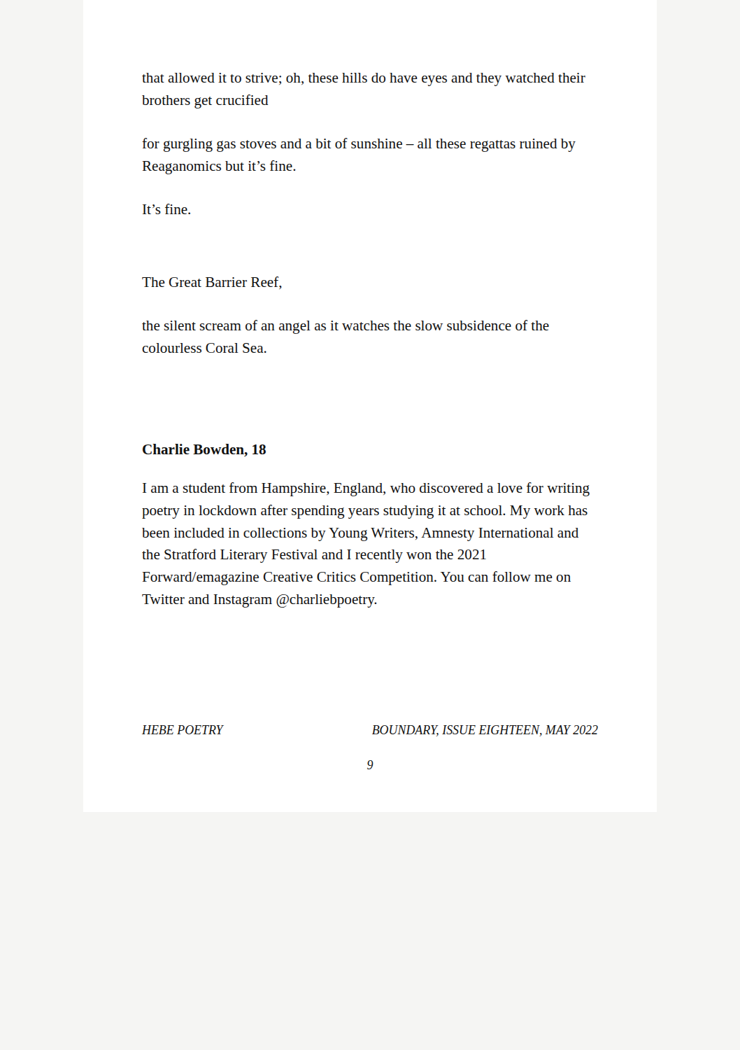that allowed it to strive; oh, these hills do have eyes and they watched their brothers get crucified
for gurgling gas stoves and a bit of sunshine – all these regattas ruined by Reaganomics but it’s fine.
It’s fine.
The Great Barrier Reef,
the silent scream of an angel as it watches the slow subsidence of the colourless Coral Sea.
Charlie Bowden, 18
I am a student from Hampshire, England, who discovered a love for writing poetry in lockdown after spending years studying it at school. My work has been included in collections by Young Writers, Amnesty International and the Stratford Literary Festival and I recently won the 2021 Forward/emagazine Creative Critics Competition. You can follow me on Twitter and Instagram @charliebpoetry.
HEBE POETRY BOUNDARY, ISSUE EIGHTEEN, MAY 2022
9